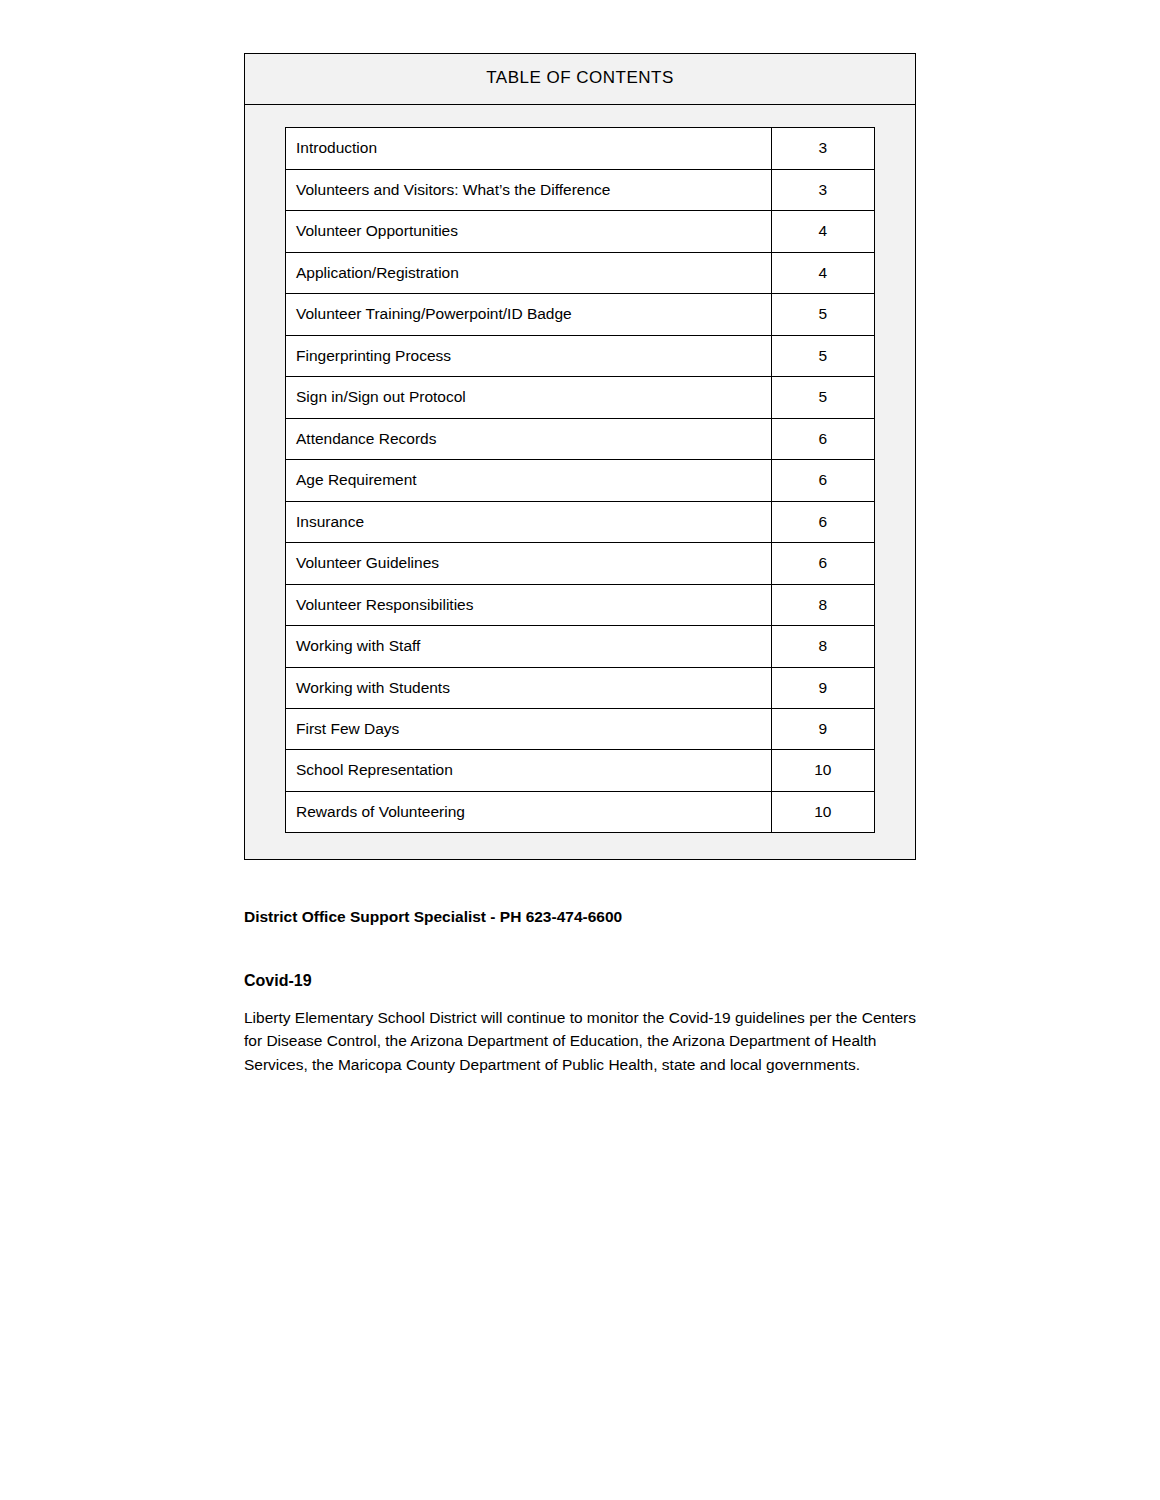TABLE OF CONTENTS
| Introduction | 3 |
| Volunteers and Visitors: What’s the Difference | 3 |
| Volunteer Opportunities | 4 |
| Application/Registration | 4 |
| Volunteer Training/Powerpoint/ID Badge | 5 |
| Fingerprinting Process | 5 |
| Sign in/Sign out Protocol | 5 |
| Attendance Records | 6 |
| Age Requirement | 6 |
| Insurance | 6 |
| Volunteer Guidelines | 6 |
| Volunteer Responsibilities | 8 |
| Working with Staff | 8 |
| Working with Students | 9 |
| First Few Days | 9 |
| School Representation | 10 |
| Rewards of Volunteering | 10 |
District Office Support Specialist - PH 623-474-6600
Covid-19
Liberty Elementary School District will continue to monitor the Covid-19 guidelines per the Centers for Disease Control, the Arizona Department of Education, the Arizona Department of Health Services, the Maricopa County Department of Public Health, state and local governments.